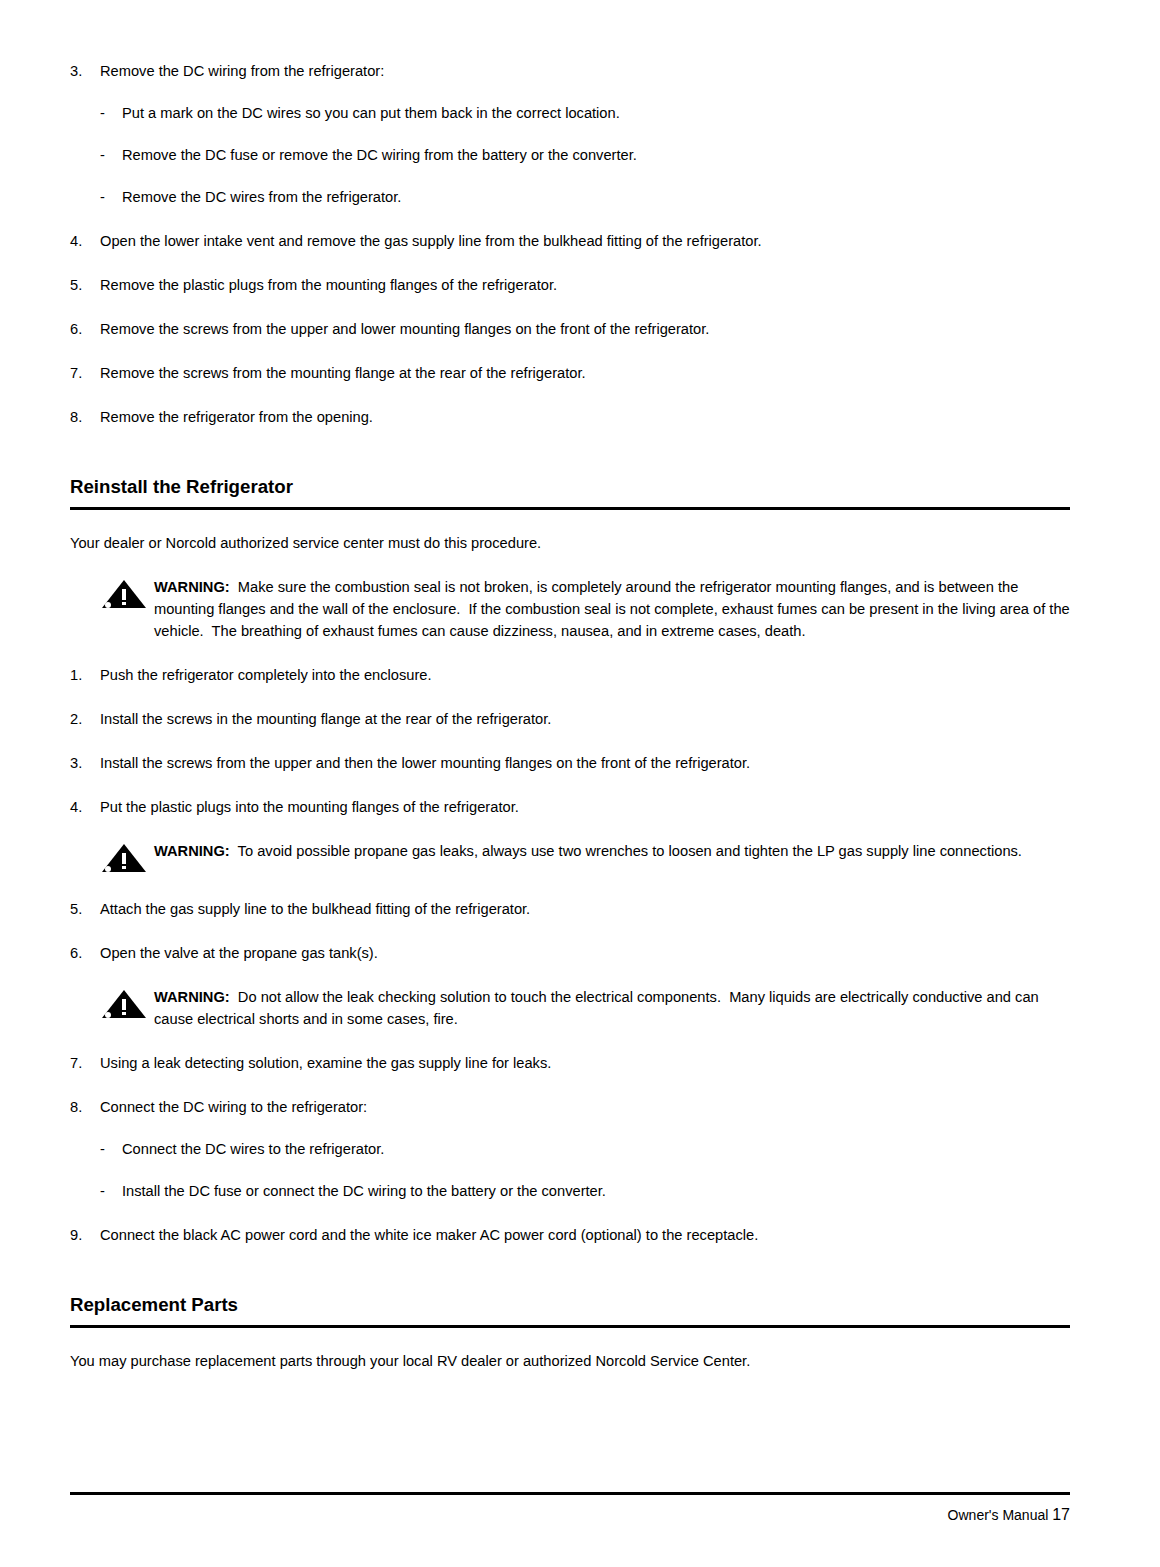3. Remove the DC wiring from the refrigerator:
-Put a mark on the DC wires so you can put them back in the correct location.
-Remove the DC fuse or remove the DC wiring from the battery or the converter.
-Remove the DC wires from the refrigerator.
4. Open the lower intake vent and remove the gas supply line from the bulkhead fitting of the refrigerator.
5. Remove the plastic plugs from the mounting flanges of the refrigerator.
6. Remove the screws from the upper and lower mounting flanges on the front of the refrigerator.
7. Remove the screws from the mounting flange at the rear of the refrigerator.
8. Remove the refrigerator from the opening.
Reinstall the Refrigerator
Your dealer or Norcold authorized service center must do this procedure.
WARNING: Make sure the combustion seal is not broken, is completely around the refrigerator mounting flanges, and is between the mounting flanges and the wall of the enclosure. If the combustion seal is not complete, exhaust fumes can be present in the living area of the vehicle. The breathing of exhaust fumes can cause dizziness, nausea, and in extreme cases, death.
1. Push the refrigerator completely into the enclosure.
2. Install the screws in the mounting flange at the rear of the refrigerator.
3. Install the screws from the upper and then the lower mounting flanges on the front of the refrigerator.
4. Put the plastic plugs into the mounting flanges of the refrigerator.
WARNING: To avoid possible propane gas leaks, always use two wrenches to loosen and tighten the LP gas supply line connections.
5. Attach the gas supply line to the bulkhead fitting of the refrigerator.
6. Open the valve at the propane gas tank(s).
WARNING: Do not allow the leak checking solution to touch the electrical components. Many liquids are electrically conductive and can cause electrical shorts and in some cases, fire.
7. Using a leak detecting solution, examine the gas supply line for leaks.
8. Connect the DC wiring to the refrigerator:
-Connect the DC wires to the refrigerator.
-Install the DC fuse or connect the DC wiring to the battery or the converter.
9. Connect the black AC power cord and the white ice maker AC power cord (optional) to the receptacle.
Replacement Parts
You may purchase replacement parts through your local RV dealer or authorized Norcold Service Center.
Owner's Manual 17